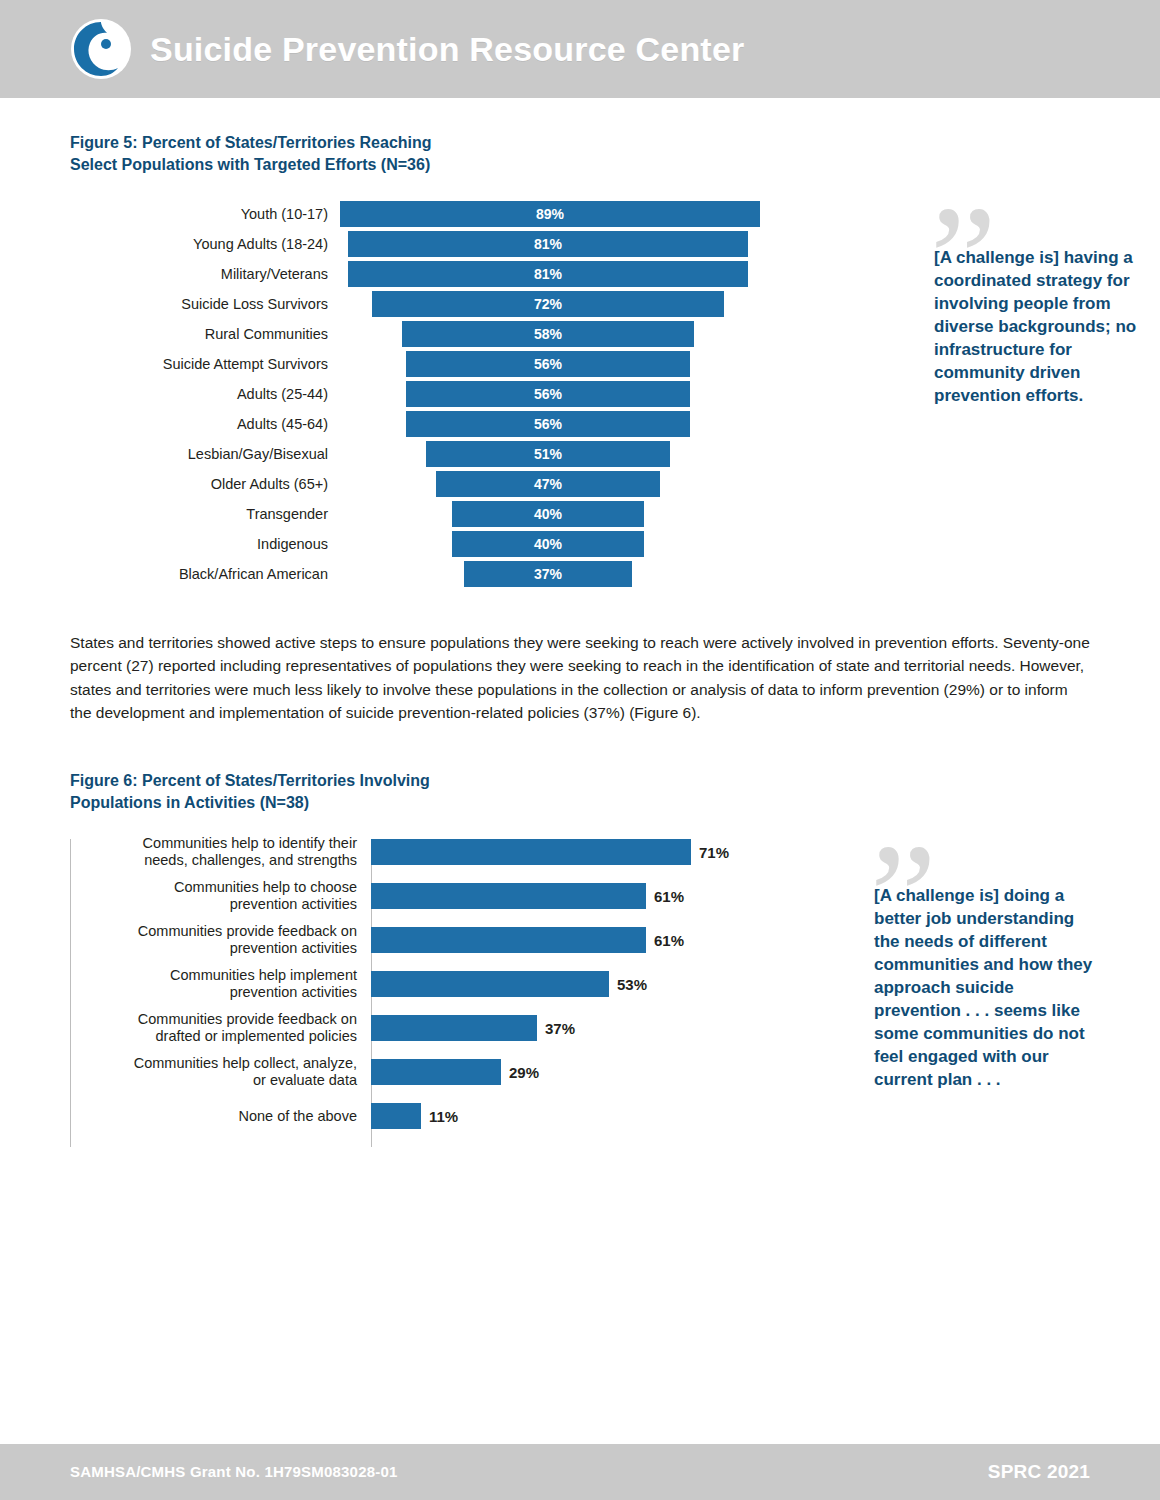Suicide Prevention Resource Center
Figure 5: Percent of States/Territories Reaching
Select Populations with Targeted Efforts (N=36)
Youth (10-17)
89%
Young Adults (18-24)
81%
Military/Veterans
81%
Suicide Loss Survivors
72%
Rural Communities
58%
Suicide Attempt Survivors
56%
Adults (25-44)
56%
Adults (45-64)
56%
Lesbian/Gay/Bisexual
51%
Older Adults (65+)
47%
Transgender
40%
Indigenous
40%
Black/African American
37%
”
[A challenge is] having a coordinated strategy for involving people from diverse backgrounds; no infrastructure for community driven prevention efforts.
States and territories showed active steps to ensure populations they were seeking to reach were actively involved in prevention efforts. Seventy-one percent (27) reported including representatives of populations they were seeking to reach in the identification of state and territorial needs. However, states and territories were much less likely to involve these populations in the collection or analysis of data to inform prevention (29%) or to inform the development and implementation of suicide prevention-related policies (37%) (Figure 6).
Figure 6: Percent of States/Territories Involving
Populations in Activities (N=38)
Communities help to identify their
needs, challenges, and strengths
71%
Communities help to choose
prevention activities
61%
Communities provide feedback on
prevention activities
61%
Communities help implement
prevention activities
53%
Communities provide feedback on
drafted or implemented policies
37%
Communities help collect, analyze,
or evaluate data
29%
None of the above
11%
”
[A challenge is] doing a better job understanding the needs of different communities and how they approach suicide prevention . . . seems like some communities do not feel engaged with our current plan . . .
SAMHSA/CMHS Grant No. 1H79SM083028-01
SPRC 2021